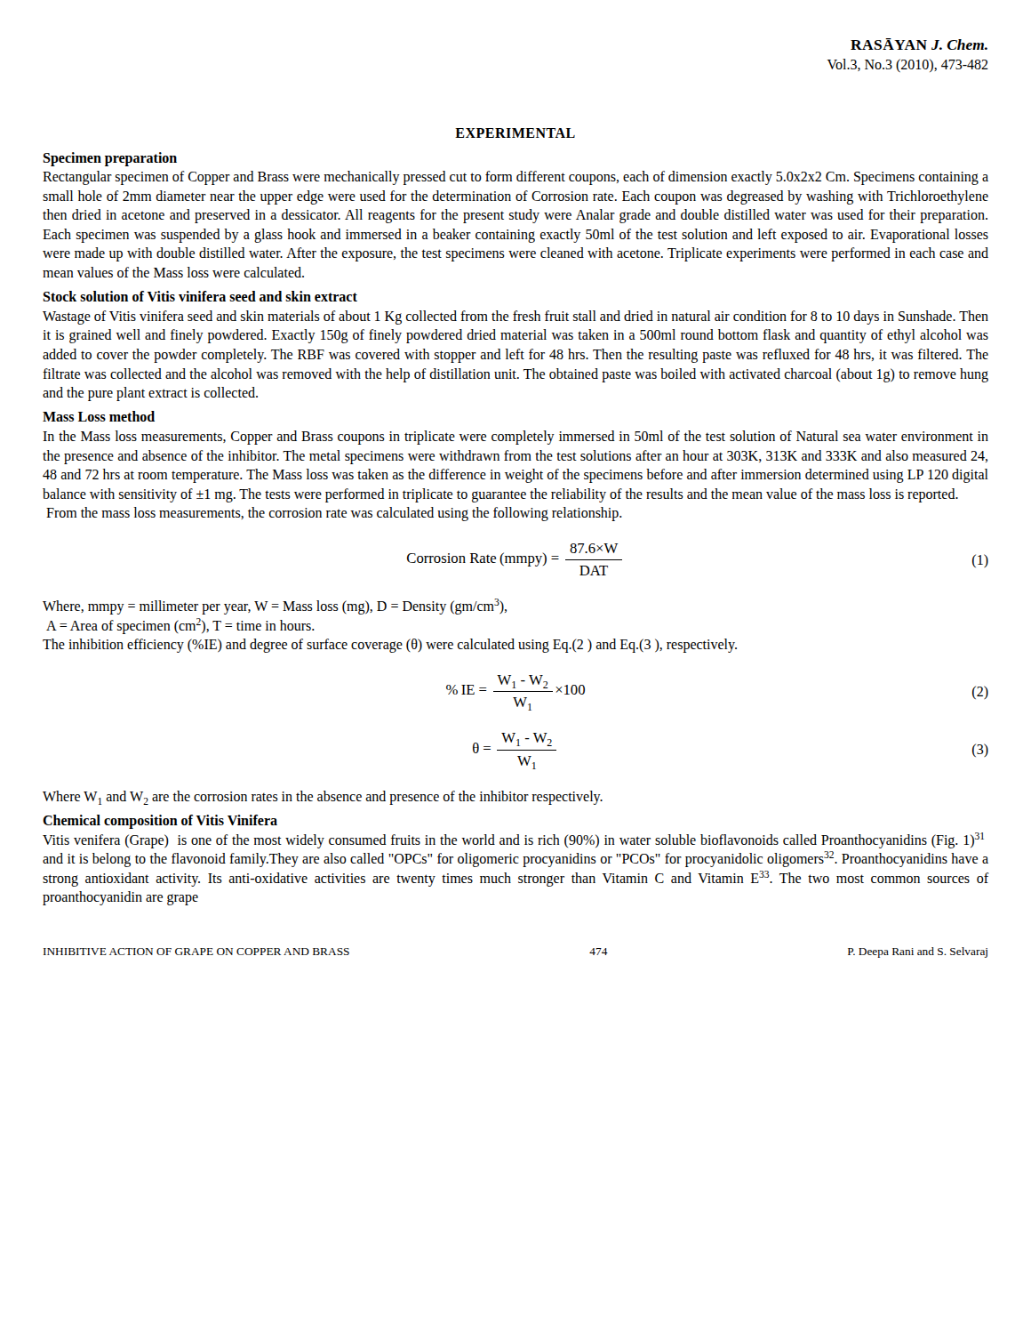RASĀYAN J. Chem.
Vol.3, No.3 (2010), 473-482
EXPERIMENTAL
Specimen preparation
Rectangular specimen of Copper and Brass were mechanically pressed cut to form different coupons, each of dimension exactly 5.0x2x2 Cm. Specimens containing a small hole of 2mm diameter near the upper edge were used for the determination of Corrosion rate. Each coupon was degreased by washing with Trichloroethylene then dried in acetone and preserved in a dessicator. All reagents for the present study were Analar grade and double distilled water was used for their preparation. Each specimen was suspended by a glass hook and immersed in a beaker containing exactly 50ml of the test solution and left exposed to air. Evaporational losses were made up with double distilled water. After the exposure, the test specimens were cleaned with acetone. Triplicate experiments were performed in each case and mean values of the Mass loss were calculated.
Stock solution of Vitis vinifera seed and skin extract
Wastage of Vitis vinifera seed and skin materials of about 1 Kg collected from the fresh fruit stall and dried in natural air condition for 8 to 10 days in Sunshade. Then it is grained well and finely powdered. Exactly 150g of finely powdered dried material was taken in a 500ml round bottom flask and quantity of ethyl alcohol was added to cover the powder completely. The RBF was covered with stopper and left for 48 hrs. Then the resulting paste was refluxed for 48 hrs, it was filtered. The filtrate was collected and the alcohol was removed with the help of distillation unit. The obtained paste was boiled with activated charcoal (about 1g) to remove hung and the pure plant extract is collected.
Mass Loss method
In the Mass loss measurements, Copper and Brass coupons in triplicate were completely immersed in 50ml of the test solution of Natural sea water environment in the presence and absence of the inhibitor. The metal specimens were withdrawn from the test solutions after an hour at 303K, 313K and 333K and also measured 24, 48 and 72 hrs at room temperature. The Mass loss was taken as the difference in weight of the specimens before and after immersion determined using LP 120 digital balance with sensitivity of ±1 mg. The tests were performed in triplicate to guarantee the reliability of the results and the mean value of the mass loss is reported.
From the mass loss measurements, the corrosion rate was calculated using the following relationship.
Corrosion Rate (mmpy) = 87.6×W DAT (1)
Where, mmpy = millimeter per year, W = Mass loss (mg), D = Density (gm/cm3),
A = Area of specimen (cm2), T = time in hours.
The inhibition efficiency (%IE) and degree of surface coverage (θ) were calculated using Eq.(2 ) and Eq.(3 ), respectively.
% IE = W1 - W2 W1×100 (2)
θ = W1 - W2 W1 (3)
Where W1 and W2 are the corrosion rates in the absence and presence of the inhibitor respectively.
Chemical composition of Vitis Vinifera
Vitis venifera (Grape) is one of the most widely consumed fruits in the world and is rich (90%) in water soluble bioflavonoids called Proanthocyanidins (Fig. 1)31 and it is belong to the flavonoid family.They are also called "OPCs" for oligomeric procyanidins or "PCOs" for procyanidolic oligomers32. Proanthocyanidins have a strong antioxidant activity. Its anti-oxidative activities are twenty times much stronger than Vitamin C and Vitamin E33. The two most common sources of proanthocyanidin are grape
INHIBITIVE ACTION OF GRAPE ON COPPER AND BRASS
474
P. Deepa Rani and S. Selvaraj